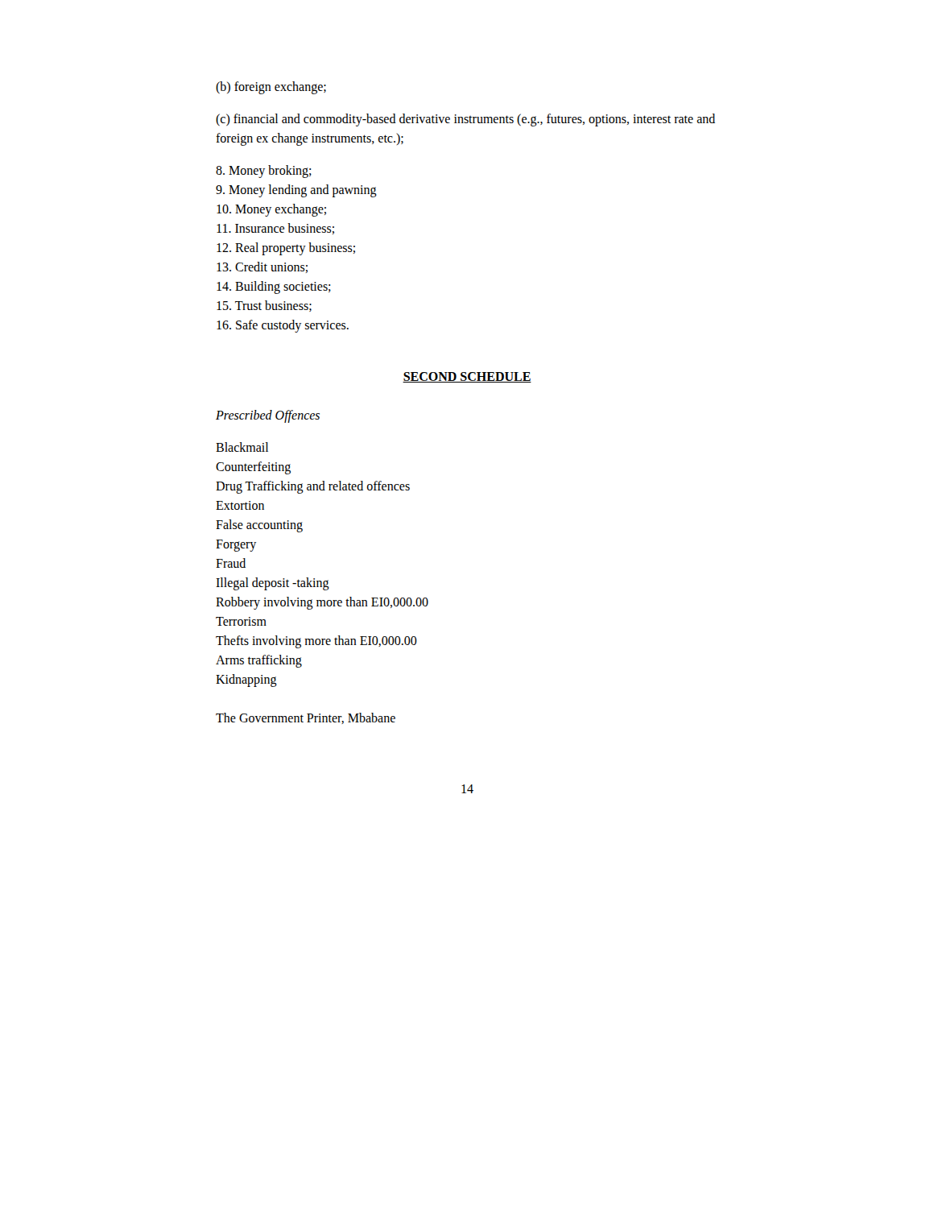(b) foreign exchange;
(c) financial and commodity-based derivative instruments (e.g., futures, options, interest rate and foreign ex change instruments, etc.);
8. Money broking;
9. Money lending and pawning
10. Money exchange;
11. Insurance business;
12. Real property business;
13. Credit unions;
14. Building societies;
15. Trust business;
16. Safe custody services.
SECOND SCHEDULE
Prescribed Offences
Blackmail
Counterfeiting
Drug Trafficking and related offences
Extortion
False accounting
Forgery
Fraud
Illegal deposit -taking
Robbery involving more than EI0,000.00
Terrorism
Thefts involving more than EI0,000.00
Arms trafficking
Kidnapping
The Government Printer, Mbabane
14